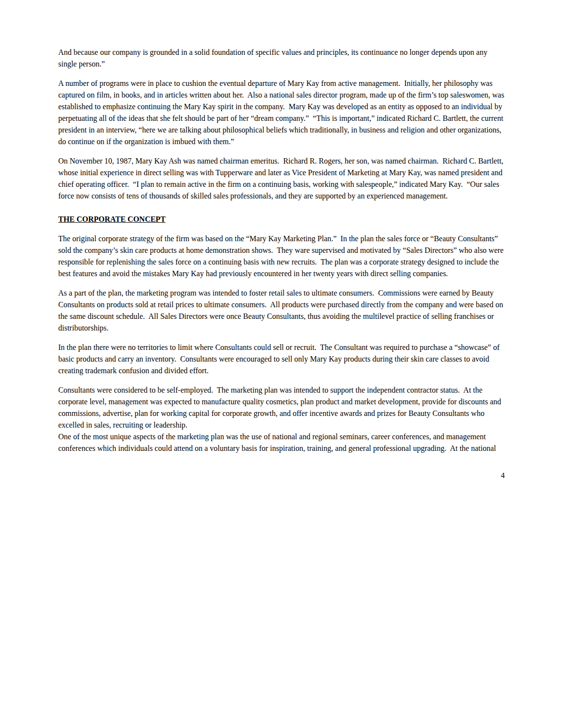And because our company is grounded in a solid foundation of specific values and principles, its continuance no longer depends upon any single person.”
A number of programs were in place to cushion the eventual departure of Mary Kay from active management. Initially, her philosophy was captured on film, in books, and in articles written about her. Also a national sales director program, made up of the firm’s top saleswomen, was established to emphasize continuing the Mary Kay spirit in the company. Mary Kay was developed as an entity as opposed to an individual by perpetuating all of the ideas that she felt should be part of her “dream company.” “This is important,” indicated Richard C. Bartlett, the current president in an interview, “here we are talking about philosophical beliefs which traditionally, in business and religion and other organizations, do continue on if the organization is imbued with them.”
On November 10, 1987, Mary Kay Ash was named chairman emeritus. Richard R. Rogers, her son, was named chairman. Richard C. Bartlett, whose initial experience in direct selling was with Tupperware and later as Vice President of Marketing at Mary Kay, was named president and chief operating officer. “I plan to remain active in the firm on a continuing basis, working with salespeople,” indicated Mary Kay. “Our sales force now consists of tens of thousands of skilled sales professionals, and they are supported by an experienced management.
THE CORPORATE CONCEPT
The original corporate strategy of the firm was based on the “Mary Kay Marketing Plan.” In the plan the sales force or “Beauty Consultants” sold the company’s skin care products at home demonstration shows. They ware supervised and motivated by “Sales Directors” who also were responsible for replenishing the sales force on a continuing basis with new recruits. The plan was a corporate strategy designed to include the best features and avoid the mistakes Mary Kay had previously encountered in her twenty years with direct selling companies.
As a part of the plan, the marketing program was intended to foster retail sales to ultimate consumers. Commissions were earned by Beauty Consultants on products sold at retail prices to ultimate consumers. All products were purchased directly from the company and were based on the same discount schedule. All Sales Directors were once Beauty Consultants, thus avoiding the multilevel practice of selling franchises or distributorships.
In the plan there were no territories to limit where Consultants could sell or recruit. The Consultant was required to purchase a “showcase” of basic products and carry an inventory. Consultants were encouraged to sell only Mary Kay products during their skin care classes to avoid creating trademark confusion and divided effort.
Consultants were considered to be self-employed. The marketing plan was intended to support the independent contractor status. At the corporate level, management was expected to manufacture quality cosmetics, plan product and market development, provide for discounts and commissions, advertise, plan for working capital for corporate growth, and offer incentive awards and prizes for Beauty Consultants who excelled in sales, recruiting or leadership.
One of the most unique aspects of the marketing plan was the use of national and regional seminars, career conferences, and management conferences which individuals could attend on a voluntary basis for inspiration, training, and general professional upgrading. At the national
4